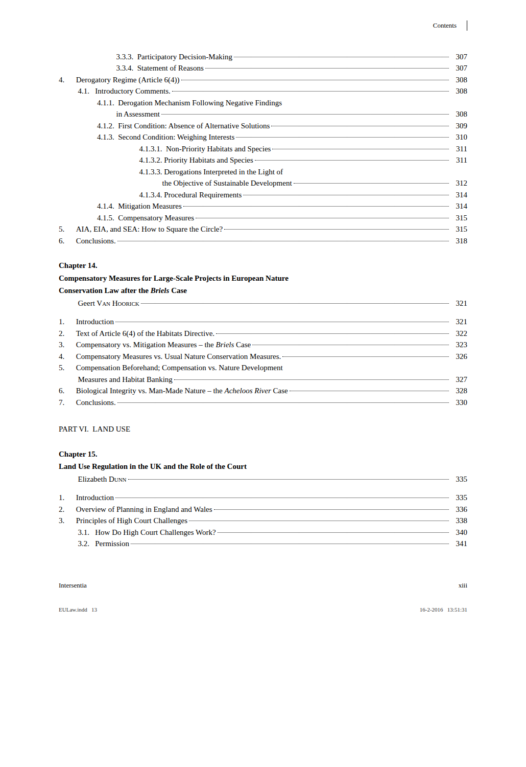Contents
3.3.3. Participatory Decision-Making 307
3.3.4. Statement of Reasons 307
4. Derogatory Regime (Article 6(4)) 308
4.1. Introductory Comments. 308
4.1.1. Derogation Mechanism Following Negative Findings
in Assessment 308
4.1.2. First Condition: Absence of Alternative Solutions 309
4.1.3. Second Condition: Weighing Interests 310
4.1.3.1. Non-Priority Habitats and Species 311
4.1.3.2. Priority Habitats and Species 311
4.1.3.3. Derogations Interpreted in the Light of
the Objective of Sustainable Development 312
4.1.3.4. Procedural Requirements 314
4.1.4. Mitigation Measures 314
4.1.5. Compensatory Measures 315
5. AIA, EIA, and SEA: How to Square the Circle? 315
6. Conclusions. 318
Chapter 14.
Compensatory Measures for Large-Scale Projects in European Nature
Conservation Law after the Briels Case
Geert Van Hoorick 321
1. Introduction 321
2. Text of Article 6(4) of the Habitats Directive. 322
3. Compensatory vs. Mitigation Measures – the Briels Case 323
4. Compensatory Measures vs. Usual Nature Conservation Measures. 326
5. Compensation Beforehand; Compensation vs. Nature Development
Measures and Habitat Banking 327
6. Biological Integrity vs. Man-Made Nature – the Acheloos River Case 328
7. Conclusions. 330
PART VI. LAND USE
Chapter 15.
Land Use Regulation in the UK and the Role of the Court
Elizabeth Dunn 335
1. Introduction 335
2. Overview of Planning in England and Wales 336
3. Principles of High Court Challenges 338
3.1. How Do High Court Challenges Work? 340
3.2. Permission 341
Intersentia
xiii
EULaw.indd 13
16-2-2016 13:51:31